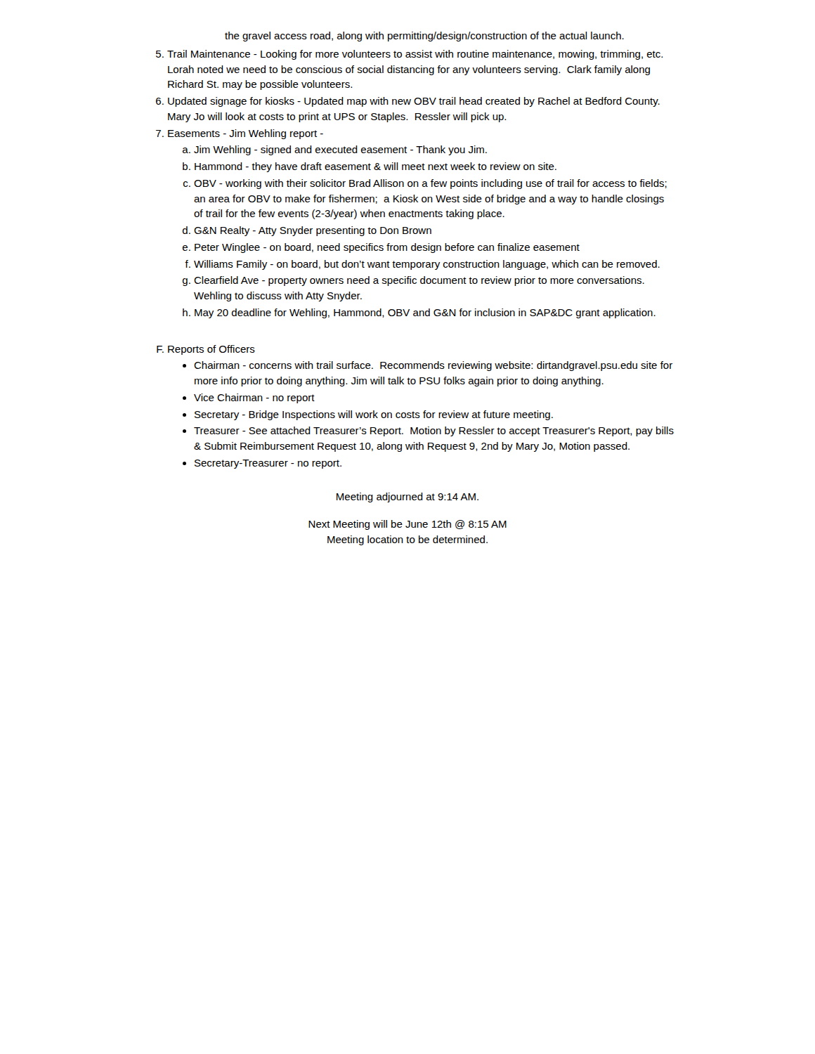the gravel access road, along with permitting/design/construction of the actual launch.
Trail Maintenance - Looking for more volunteers to assist with routine maintenance, mowing, trimming, etc. Lorah noted we need to be conscious of social distancing for any volunteers serving. Clark family along Richard St. may be possible volunteers.
Updated signage for kiosks - Updated map with new OBV trail head created by Rachel at Bedford County. Mary Jo will look at costs to print at UPS or Staples. Ressler will pick up.
Easements - Jim Wehling report -
Jim Wehling - signed and executed easement - Thank you Jim.
Hammond - they have draft easement & will meet next week to review on site.
OBV - working with their solicitor Brad Allison on a few points including use of trail for access to fields; an area for OBV to make for fishermen; a Kiosk on West side of bridge and a way to handle closings of trail for the few events (2-3/year) when enactments taking place.
G&N Realty - Atty Snyder presenting to Don Brown
Peter Winglee - on board, need specifics from design before can finalize easement
Williams Family - on board, but don’t want temporary construction language, which can be removed.
Clearfield Ave - property owners need a specific document to review prior to more conversations. Wehling to discuss with Atty Snyder.
May 20 deadline for Wehling, Hammond, OBV and G&N for inclusion in SAP&DC grant application.
Reports of Officers
Chairman - concerns with trail surface. Recommends reviewing website: dirtandgravel.psu.edu site for more info prior to doing anything. Jim will talk to PSU folks again prior to doing anything.
Vice Chairman - no report
Secretary - Bridge Inspections will work on costs for review at future meeting.
Treasurer - See attached Treasurer’s Report. Motion by Ressler to accept Treasurer's Report, pay bills & Submit Reimbursement Request 10, along with Request 9, 2nd by Mary Jo, Motion passed.
Secretary-Treasurer - no report.
Meeting adjourned at 9:14 AM.
Next Meeting will be June 12th @ 8:15 AM Meeting location to be determined.